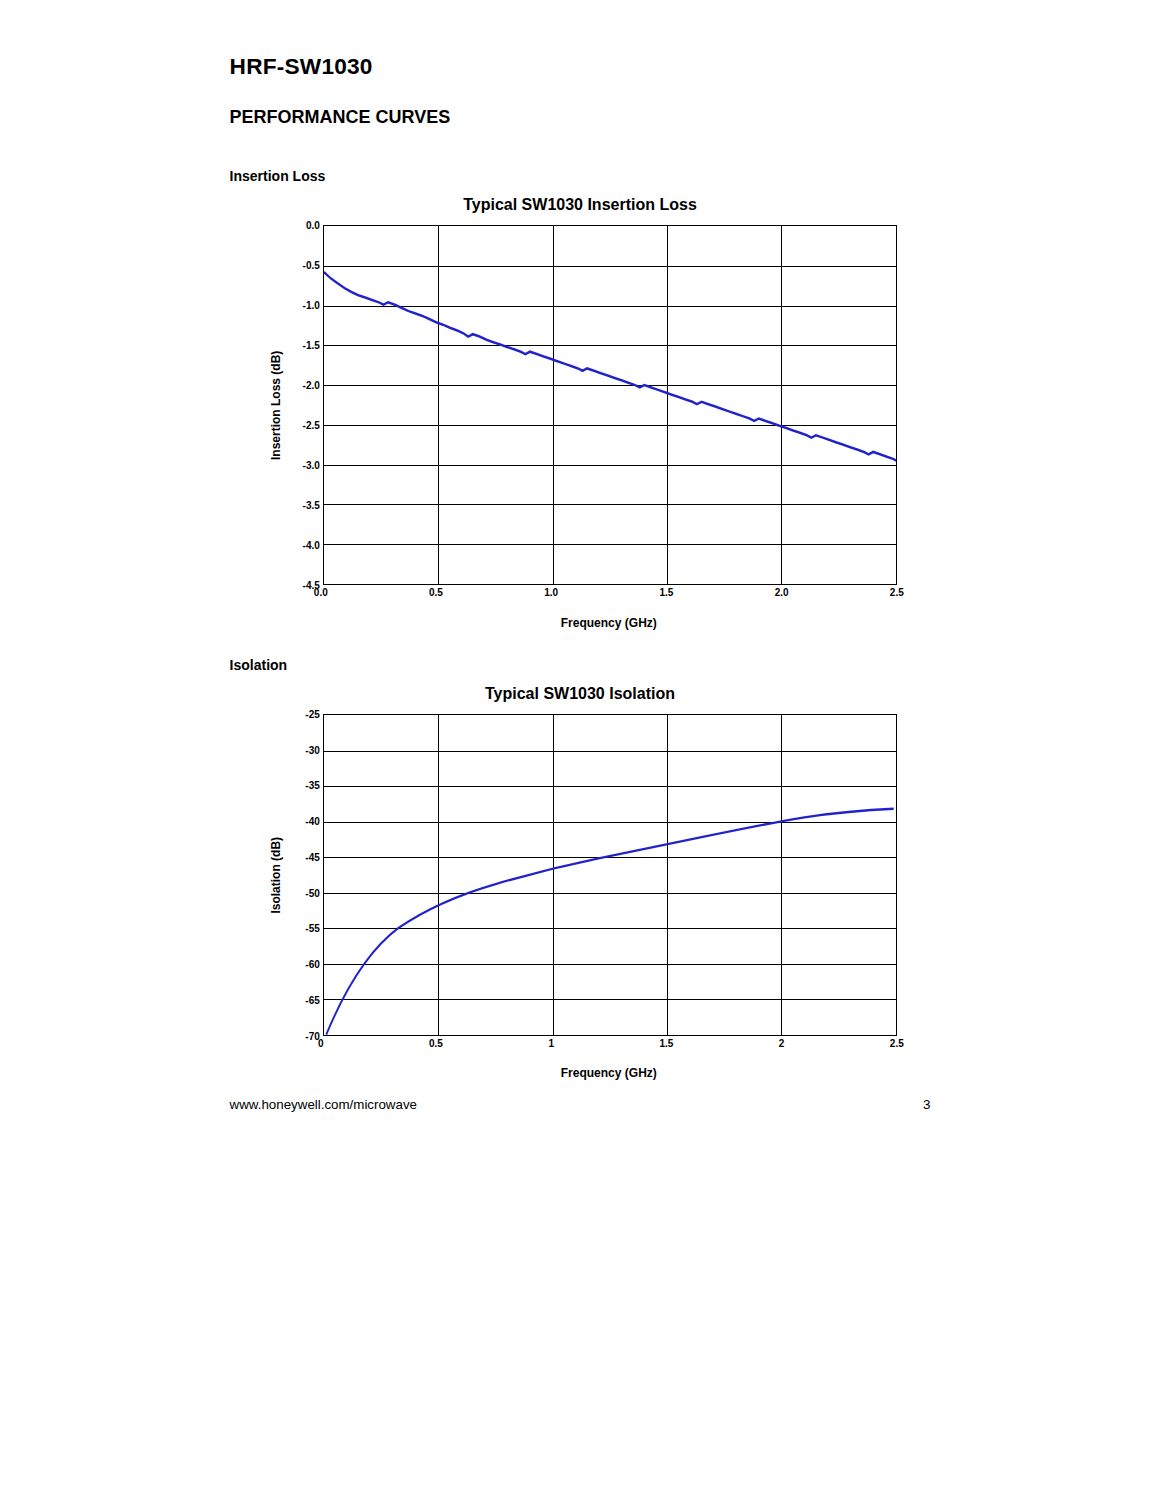HRF-SW1030
PERFORMANCE CURVES
Insertion Loss
Typical SW1030 Insertion Loss
Insertion Loss (dB)
0.0 -0.5 -1.0 -1.5 -2.0 -2.5 -3.0 -3.5 -4.0 -4.5
0.0 0.5 1.0 1.5 2.0 2.5
Frequency (GHz)
Isolation
Typical SW1030 Isolation
Isolation (dB)
-25 -30 -35 -40 -45 -50 -55 -60 -65 -70
0 0.5 1 1.5 2 2.5
Frequency (GHz)
www.honeywell.com/microwave 3